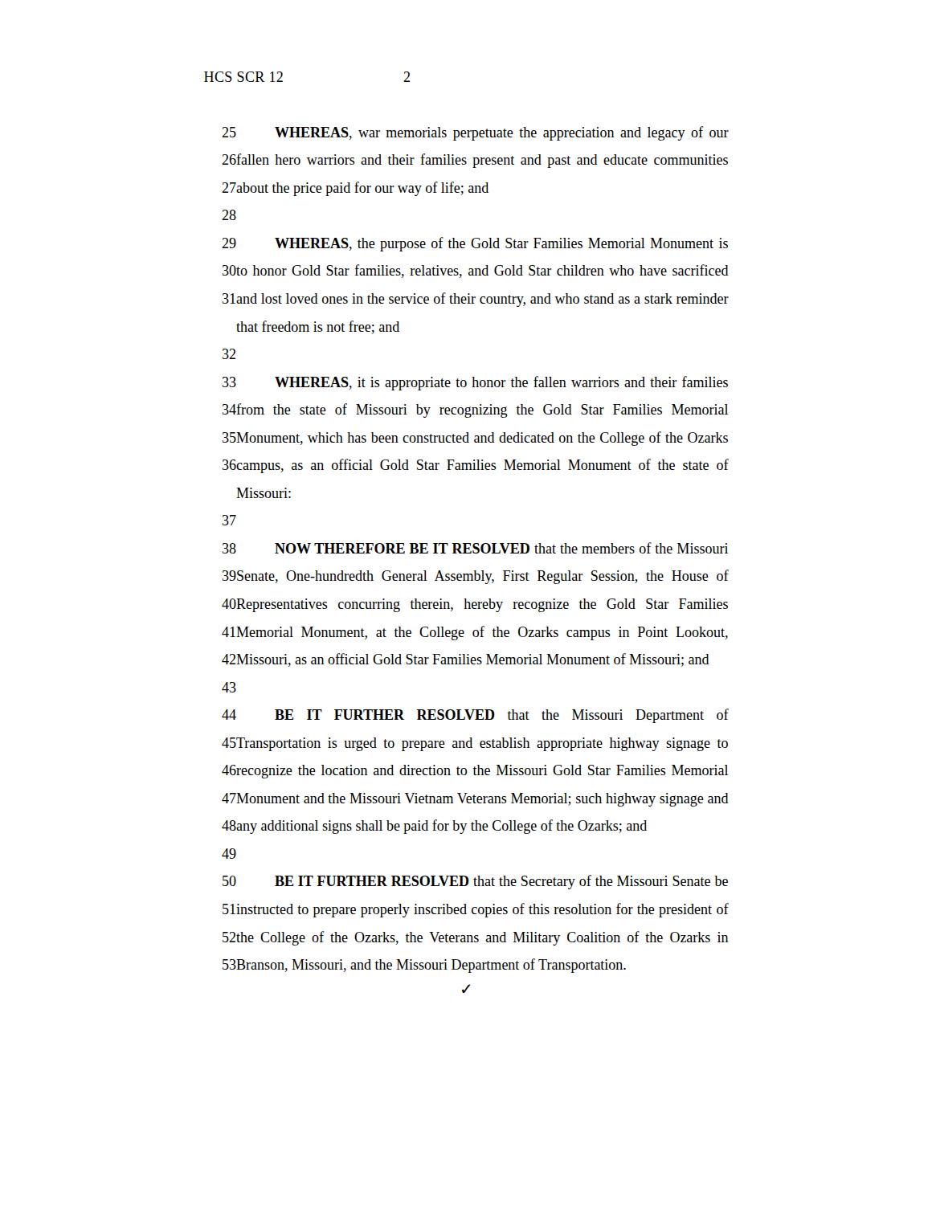HCS SCR 12 2
| 25 26 27 | WHEREAS , war memorials perpetuate the appreciation and legacy of our fallen hero warriors and their families present and past and educate communities about the price paid for our way of life; and |
| 28 | |
| 29 30 31 | WHEREAS , the purpose of the Gold Star Families Memorial Monument is to honor Gold Star families, relatives, and Gold Star children who have sacrificed and lost loved ones in the service of their country, and who stand as a stark reminder that freedom is not free; and |
| 32 | |
| 33 34 35 36 | WHEREAS , it is appropriate to honor the fallen warriors and their families from the state of Missouri by recognizing the Gold Star Families Memorial Monument, which has been constructed and dedicated on the College of the Ozarks campus, as an official Gold Star Families Memorial Monument of the state of Missouri: |
| 37 | |
| 38 39 40 41 42 | NOW THEREFORE BE IT RESOLVED that the members of the Missouri Senate, One-hundredth General Assembly, First Regular Session, the House of Representatives concurring therein, hereby recognize the Gold Star Families Memorial Monument, at the College of the Ozarks campus in Point Lookout, Missouri, as an official Gold Star Families Memorial Monument of Missouri; and |
| 43 | |
| 44 45 46 47 48 | BE IT FURTHER RESOLVED that the Missouri Department of Transportation is urged to prepare and establish appropriate highway signage to recognize the location and direction to the Missouri Gold Star Families Memorial Monument and the Missouri Vietnam Veterans Memorial; such highway signage and any additional signs shall be paid for by the College of the Ozarks; and |
| 49 | |
| 50 51 52 53 | BE IT FURTHER RESOLVED that the Secretary of the Missouri Senate be instructed to prepare properly inscribed copies of this resolution for the president of the College of the Ozarks, the Veterans and Military Coalition of the Ozarks in Branson, Missouri, and the Missouri Department of Transportation. |
✓